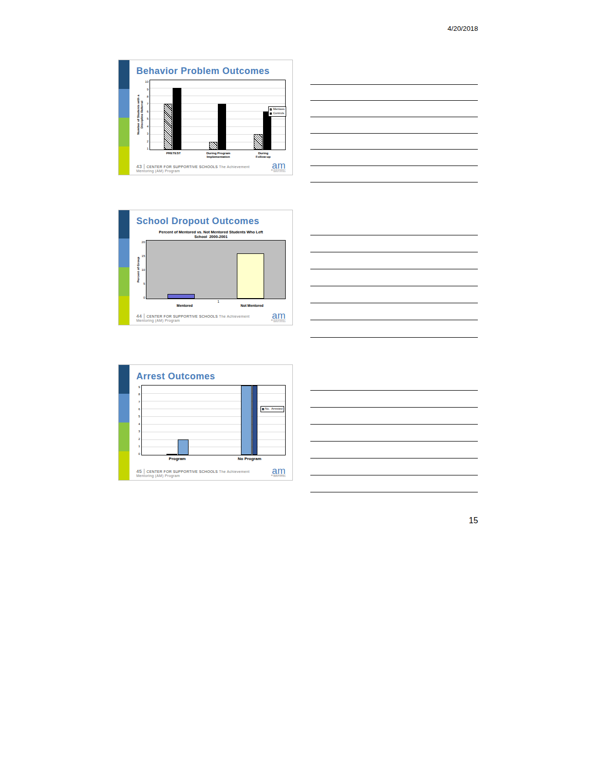4/20/2018
Behavior Problem Outcomes
Number of Students with a
Discipline Referral
109876 54321
Mentees
Controls
PRETEST During Program
Implementation During
Follow-up
43 CENTER FOR SUPPORTIVE SCHOOLS The Achievement Mentoring (AM) Program
amACHIEVEMENT MENTORING
School Dropout Outcomes
Percent of Mentored vs. Not Mentored Students Who Left
School 2000-2001
Percent of Group
20151050
1
Mentored Not Mentored
44 CENTER FOR SUPPORTIVE SCHOOLS The Achievement Mentoring (AM) Program
amACHIEVEMENT MENTORING
Arrest Outcomes
98765 43210
No. Arrested
Program No Program
45 CENTER FOR SUPPORTIVE SCHOOLS The Achievement Mentoring (AM) Program
amACHIEVEMENT MENTORING
15